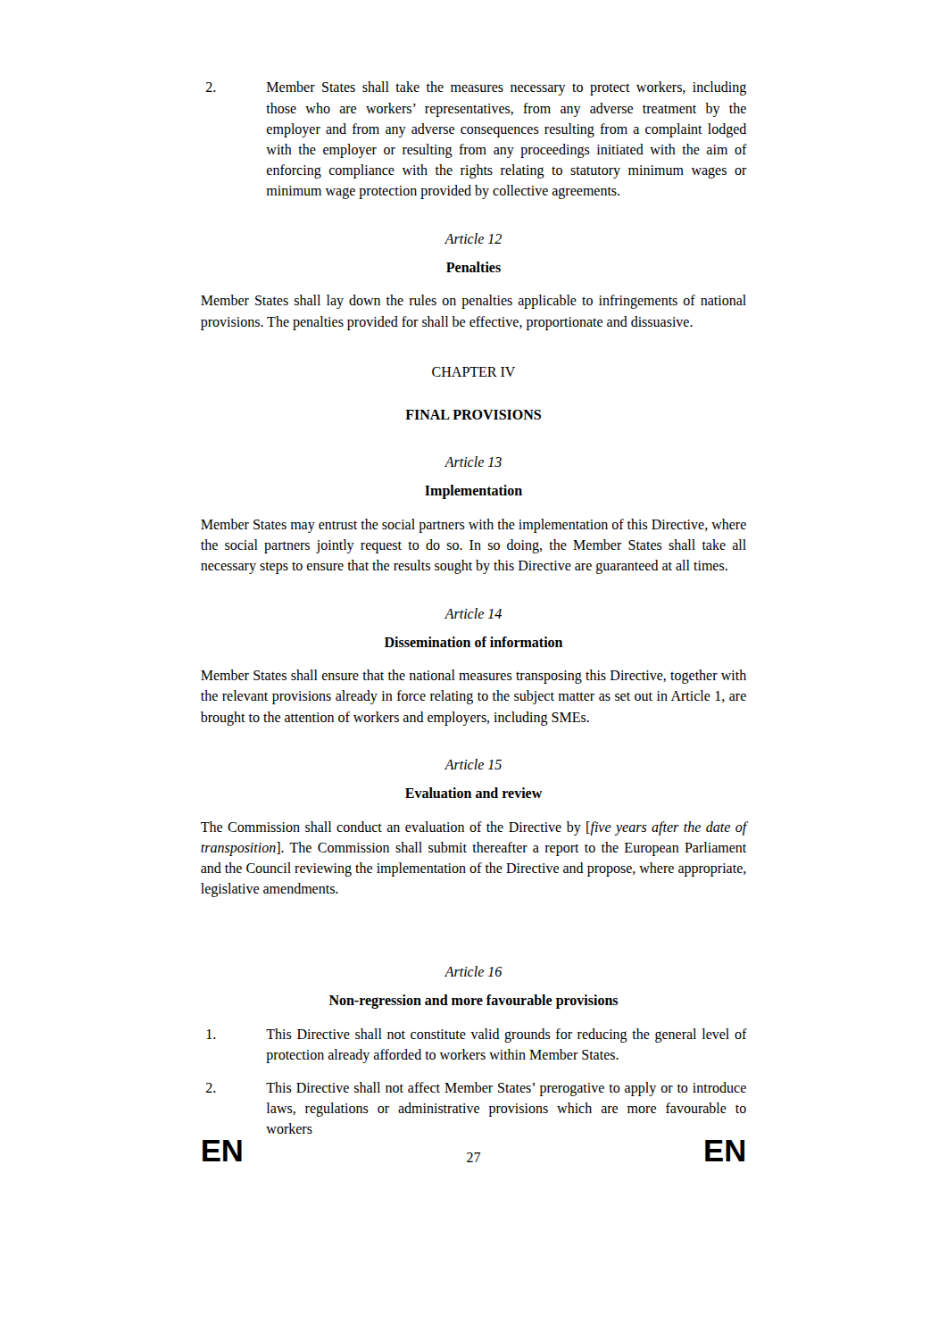2.
Member States shall take the measures necessary to protect workers, including those who are workers’ representatives, from any adverse treatment by the employer and from any adverse consequences resulting from a complaint lodged with the employer or resulting from any proceedings initiated with the aim of enforcing compliance with the rights relating to statutory minimum wages or minimum wage protection provided by collective agreements.
Article 12
Penalties
Member States shall lay down the rules on penalties applicable to infringements of national provisions. The penalties provided for shall be effective, proportionate and dissuasive.
CHAPTER IV
FINAL PROVISIONS
Article 13
Implementation
Member States may entrust the social partners with the implementation of this Directive, where the social partners jointly request to do so. In so doing, the Member States shall take all necessary steps to ensure that the results sought by this Directive are guaranteed at all times.
Article 14
Dissemination of information
Member States shall ensure that the national measures transposing this Directive, together with the relevant provisions already in force relating to the subject matter as set out in Article 1, are brought to the attention of workers and employers, including SMEs.
Article 15
Evaluation and review
The Commission shall conduct an evaluation of the Directive by [five years after the date of transposition]. The Commission shall submit thereafter a report to the European Parliament and the Council reviewing the implementation of the Directive and propose, where appropriate, legislative amendments.
Article 16
Non-regression and more favourable provisions
1.
This Directive shall not constitute valid grounds for reducing the general level of protection already afforded to workers within Member States.
2.
This Directive shall not affect Member States’ prerogative to apply or to introduce laws, regulations or administrative provisions which are more favourable to workers
EN 27 EN